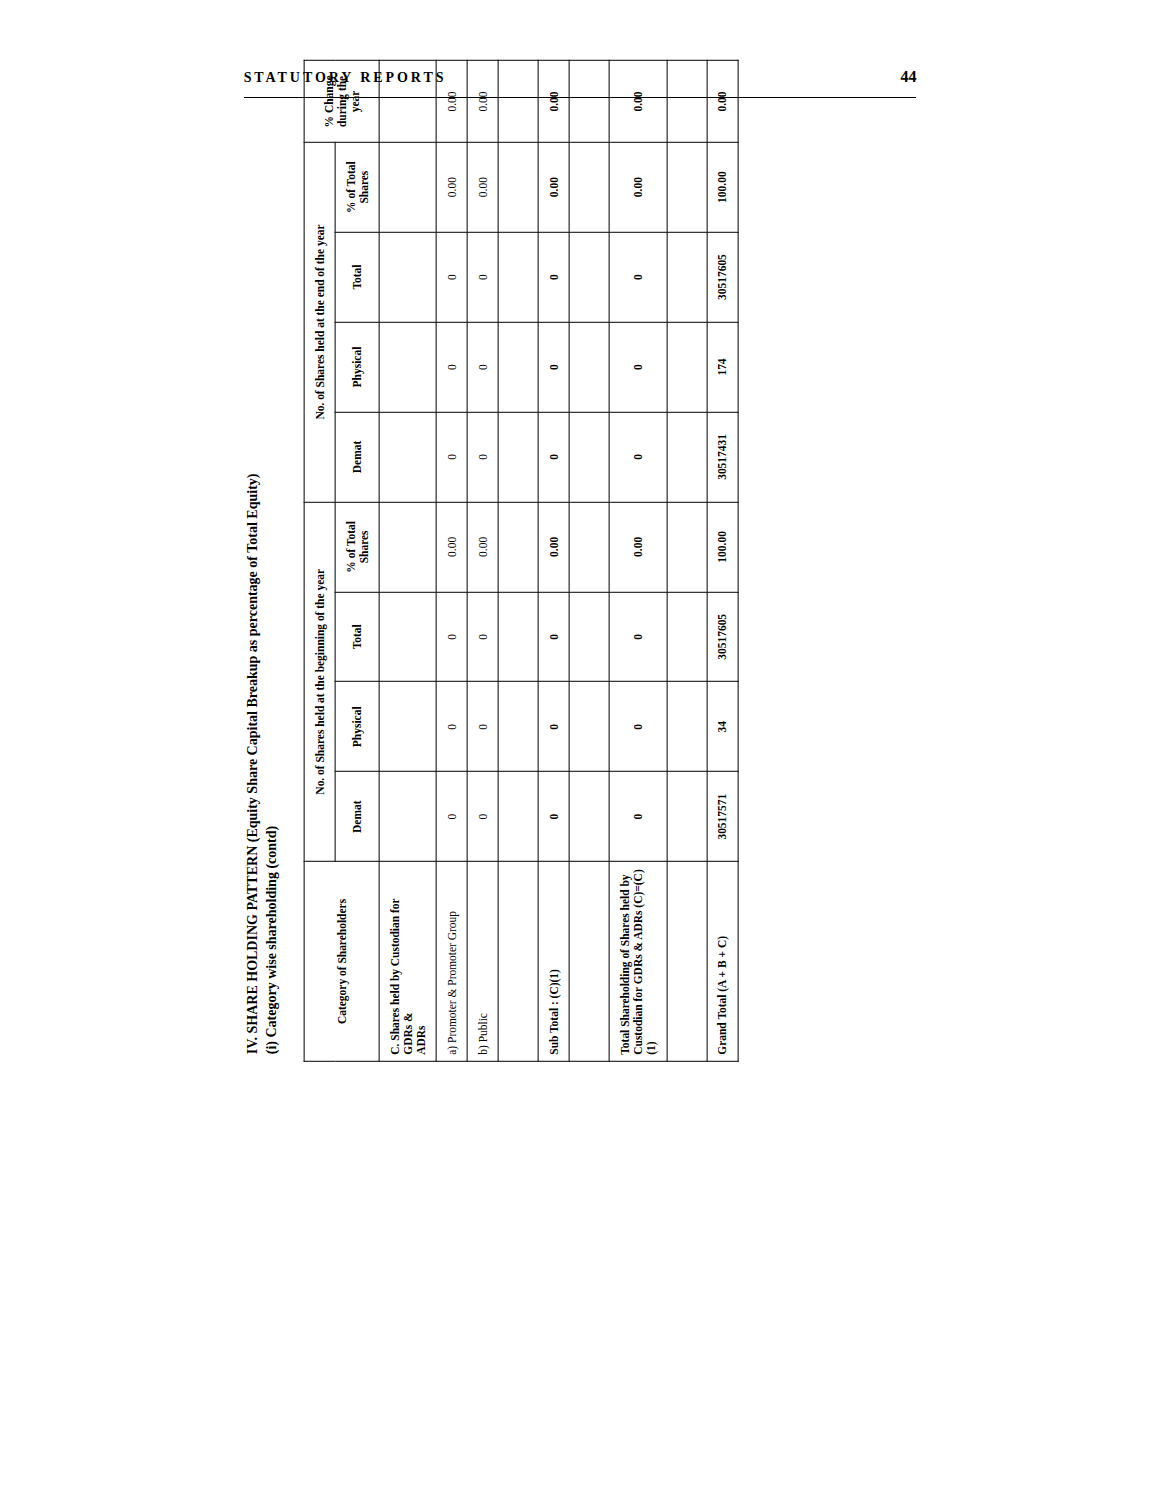Statutory Reports
44
IV. SHARE HOLDING PATTERN (Equity Share Capital Breakup as percentage of Total Equity)
(i) Category wise shareholding (contd)
| Category of Shareholders | No. of Shares held at the beginning of the year | No. of Shares held at the end of the year | % Change during the year |
| --- | --- | --- | --- |
| Demat | Physical | Total | % of Total Shares | Demat | Physical | Total | % of Total Shares |
| C. Shares held by Custodian for GDRs & ADRs | | | | | | | | | |
| a) Promoter & Promoter Group | 0 | 0 | 0 | 0.00 | 0 | 0 | 0 | 0.00 | 0.00 |
| b) Public | 0 | 0 | 0 | 0.00 | 0 | 0 | 0 | 0.00 | 0.00 |
| Sub Total : (C)(1) | 0 | 0 | 0 | 0.00 | 0 | 0 | 0 | 0.00 | 0.00 |
| Total Shareholding of Shares held by Custodian for GDRs & ADRs (C)=(C)(1) | 0 | 0 | 0 | 0.00 | 0 | 0 | 0 | 0.00 | 0.00 |
| Grand Total (A + B + C) | 30517571 | 34 | 30517605 | 100.00 | 30517431 | 174 | 30517605 | 100.00 | 0.00 |